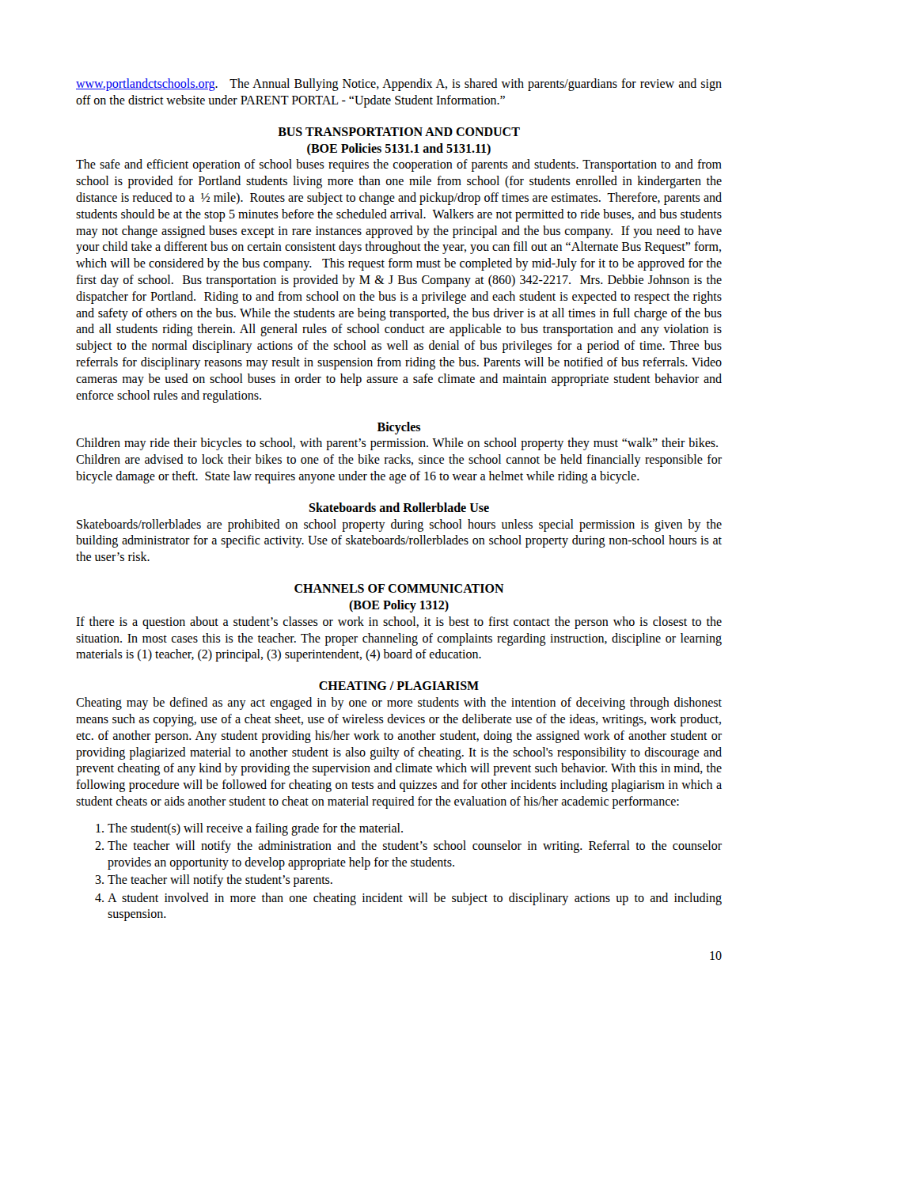www.portlandctschools.org. The Annual Bullying Notice, Appendix A, is shared with parents/guardians for review and sign off on the district website under PARENT PORTAL - “Update Student Information.”
BUS TRANSPORTATION AND CONDUCT
(BOE Policies 5131.1 and 5131.11)
The safe and efficient operation of school buses requires the cooperation of parents and students. Transportation to and from school is provided for Portland students living more than one mile from school (for students enrolled in kindergarten the distance is reduced to a ½ mile). Routes are subject to change and pickup/drop off times are estimates. Therefore, parents and students should be at the stop 5 minutes before the scheduled arrival. Walkers are not permitted to ride buses, and bus students may not change assigned buses except in rare instances approved by the principal and the bus company. If you need to have your child take a different bus on certain consistent days throughout the year, you can fill out an “Alternate Bus Request” form, which will be considered by the bus company. This request form must be completed by mid-July for it to be approved for the first day of school. Bus transportation is provided by M & J Bus Company at (860) 342-2217. Mrs. Debbie Johnson is the dispatcher for Portland. Riding to and from school on the bus is a privilege and each student is expected to respect the rights and safety of others on the bus. While the students are being transported, the bus driver is at all times in full charge of the bus and all students riding therein. All general rules of school conduct are applicable to bus transportation and any violation is subject to the normal disciplinary actions of the school as well as denial of bus privileges for a period of time. Three bus referrals for disciplinary reasons may result in suspension from riding the bus. Parents will be notified of bus referrals. Video cameras may be used on school buses in order to help assure a safe climate and maintain appropriate student behavior and enforce school rules and regulations.
Bicycles
Children may ride their bicycles to school, with parent’s permission. While on school property they must “walk” their bikes. Children are advised to lock their bikes to one of the bike racks, since the school cannot be held financially responsible for bicycle damage or theft. State law requires anyone under the age of 16 to wear a helmet while riding a bicycle.
Skateboards and Rollerblade Use
Skateboards/rollerblades are prohibited on school property during school hours unless special permission is given by the building administrator for a specific activity. Use of skateboards/rollerblades on school property during non-school hours is at the user’s risk.
CHANNELS OF COMMUNICATION
(BOE Policy 1312)
If there is a question about a student’s classes or work in school, it is best to first contact the person who is closest to the situation. In most cases this is the teacher. The proper channeling of complaints regarding instruction, discipline or learning materials is (1) teacher, (2) principal, (3) superintendent, (4) board of education.
CHEATING / PLAGIARISM
Cheating may be defined as any act engaged in by one or more students with the intention of deceiving through dishonest means such as copying, use of a cheat sheet, use of wireless devices or the deliberate use of the ideas, writings, work product, etc. of another person. Any student providing his/her work to another student, doing the assigned work of another student or providing plagiarized material to another student is also guilty of cheating. It is the school's responsibility to discourage and prevent cheating of any kind by providing the supervision and climate which will prevent such behavior. With this in mind, the following procedure will be followed for cheating on tests and quizzes and for other incidents including plagiarism in which a student cheats or aids another student to cheat on material required for the evaluation of his/her academic performance:
The student(s) will receive a failing grade for the material.
The teacher will notify the administration and the student’s school counselor in writing. Referral to the counselor provides an opportunity to develop appropriate help for the students.
The teacher will notify the student’s parents.
A student involved in more than one cheating incident will be subject to disciplinary actions up to and including suspension.
10